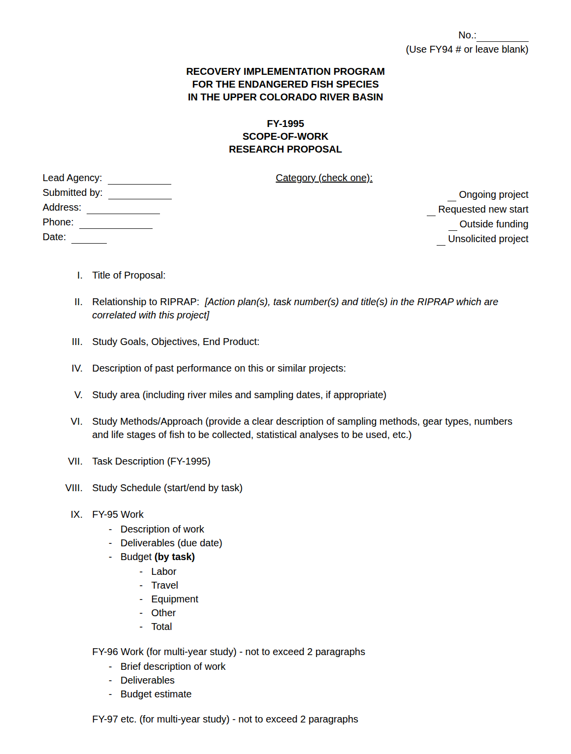No.:
(Use FY94 # or leave blank)
RECOVERY IMPLEMENTATION PROGRAM
FOR THE ENDANGERED FISH SPECIES
IN THE UPPER COLORADO RIVER BASIN
FY-1995
SCOPE-OF-WORK
RESEARCH PROPOSAL
| Lead Agency: Submitted by: Address: Phone: Date: | Category (check one): Ongoing project Requested new start Outside funding Unsolicited project |
I. Title of Proposal:
II. Relationship to RIPRAP: [Action plan(s), task number(s) and title(s) in the RIPRAP which are correlated with this project]
III. Study Goals, Objectives, End Product:
IV. Description of past performance on this or similar projects:
V. Study area (including river miles and sampling dates, if appropriate)
VI. Study Methods/Approach (provide a clear description of sampling methods, gear types, numbers and life stages of fish to be collected, statistical analyses to be used, etc.)
VII. Task Description (FY-1995)
VIII. Study Schedule (start/end by task)
IX. FY-95 Work
Description of work
Deliverables (due date)
Budget (by task)
Labor
Travel
Equipment
Other
Total
FY-96 Work (for multi-year study) - not to exceed 2 paragraphs
Brief description of work
Deliverables
Budget estimate
FY-97 etc. (for multi-year study) - not to exceed 2 paragraphs